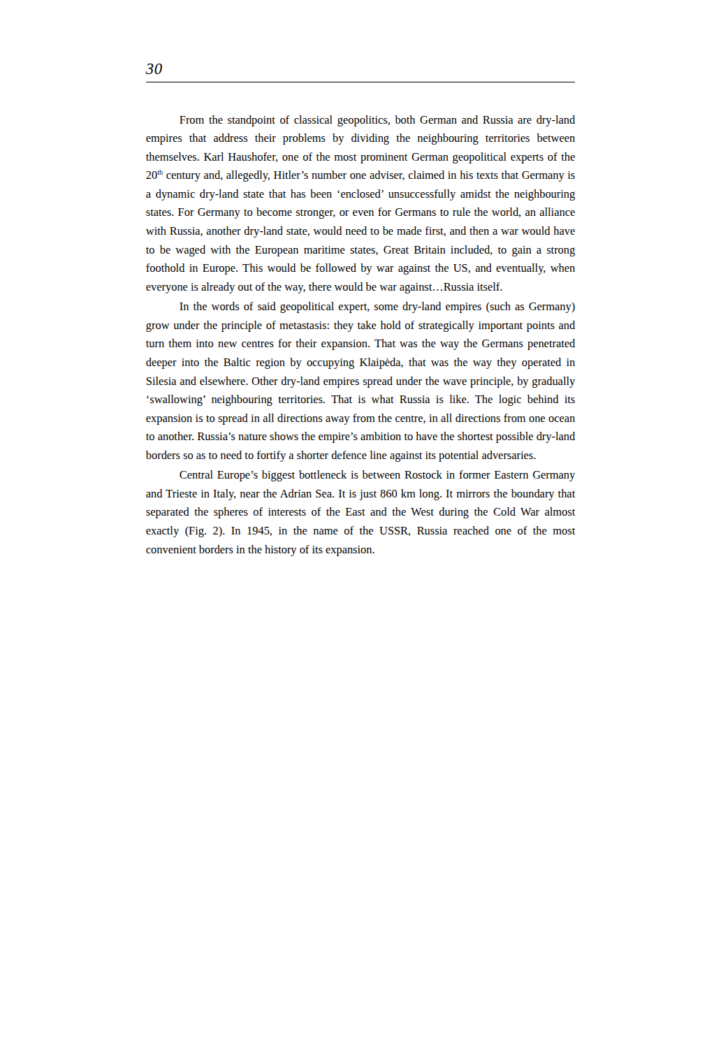30
From the standpoint of classical geopolitics, both German and Russia are dry-land empires that address their problems by dividing the neighbouring territories between themselves. Karl Haushofer, one of the most prominent German geopolitical experts of the 20th century and, allegedly, Hitler’s number one adviser, claimed in his texts that Germany is a dynamic dry-land state that has been ‘enclosed’ unsuccessfully amidst the neighbouring states. For Germany to become stronger, or even for Germans to rule the world, an alliance with Russia, another dry-land state, would need to be made first, and then a war would have to be waged with the European maritime states, Great Britain included, to gain a strong foothold in Europe. This would be followed by war against the US, and eventually, when everyone is already out of the way, there would be war against…Russia itself.
In the words of said geopolitical expert, some dry-land empires (such as Germany) grow under the principle of metastasis: they take hold of strategically important points and turn them into new centres for their expansion. That was the way the Germans penetrated deeper into the Baltic region by occupying Klaipėda, that was the way they operated in Silesia and elsewhere. Other dry-land empires spread under the wave principle, by gradually ‘swallowing’ neighbouring territories. That is what Russia is like. The logic behind its expansion is to spread in all directions away from the centre, in all directions from one ocean to another. Russia’s nature shows the empire’s ambition to have the shortest possible dry-land borders so as to need to fortify a shorter defence line against its potential adversaries.
Central Europe’s biggest bottleneck is between Rostock in former Eastern Germany and Trieste in Italy, near the Adrian Sea. It is just 860 km long. It mirrors the boundary that separated the spheres of interests of the East and the West during the Cold War almost exactly (Fig. 2). In 1945, in the name of the USSR, Russia reached one of the most convenient borders in the history of its expansion.